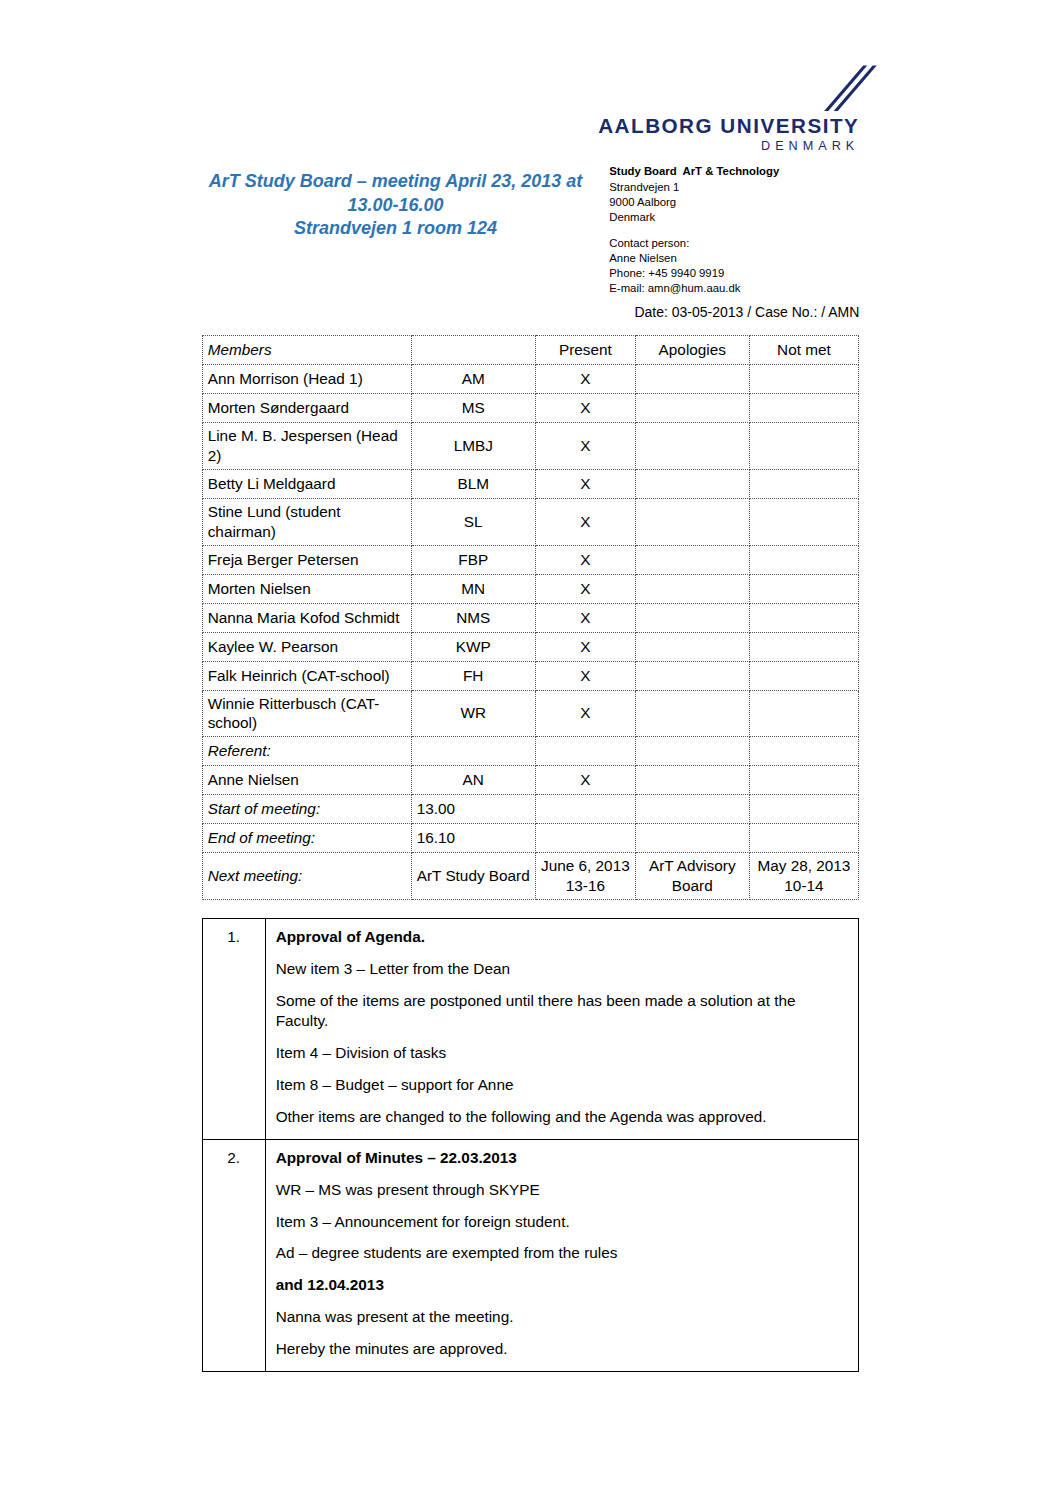⁄⁄
AALBORG UNIVERSITY
DENMARK
ArT Study Board – meeting April 23, 2013 at 13.00-16.00
Strandvejen 1 room 124
Study Board ArT & Technology
Strandvejen 1
9000 Aalborg
Denmark
Contact person:
Anne Nielsen
Phone: +45 9940 9919
E-mail: amn@hum.aau.dk
Date: 03-05-2013 / Case No.: / AMN
| Members | | Present | Apologies | Not met |
| Ann Morrison (Head 1) | AM | X | | |
| Morten Søndergaard | MS | X | | |
| Line M. B. Jespersen (Head 2) | LMBJ | X | | |
| Betty Li Meldgaard | BLM | X | | |
| Stine Lund (student chairman) | SL | X | | |
| Freja Berger Petersen | FBP | X | | |
| Morten Nielsen | MN | X | | |
| Nanna Maria Kofod Schmidt | NMS | X | | |
| Kaylee W. Pearson | KWP | X | | |
| Falk Heinrich (CAT-school) | FH | X | | |
| Winnie Ritterbusch (CAT-school) | WR | X | | |
| Referent: | | | | |
| Anne Nielsen | AN | X | | |
| Start of meeting: | 13.00 | | | |
| End of meeting: | 16.10 | | | |
| Next meeting: | ArT Study Board | June 6, 2013 13-16 | ArT Advisory Board | May 28, 2013 10-14 |
| 1. | Approval of Agenda. New item 3 – Letter from the Dean Some of the items are postponed until there has been made a solution at the Faculty. Item 4 – Division of tasks Item 8 – Budget – support for Anne Other items are changed to the following and the Agenda was approved. |
| 2. | Approval of Minutes – 22.03.2013 WR – MS was present through SKYPE Item 3 – Announcement for foreign student. Ad – degree students are exempted from the rules and 12.04.2013 Nanna was present at the meeting. Hereby the minutes are approved. |